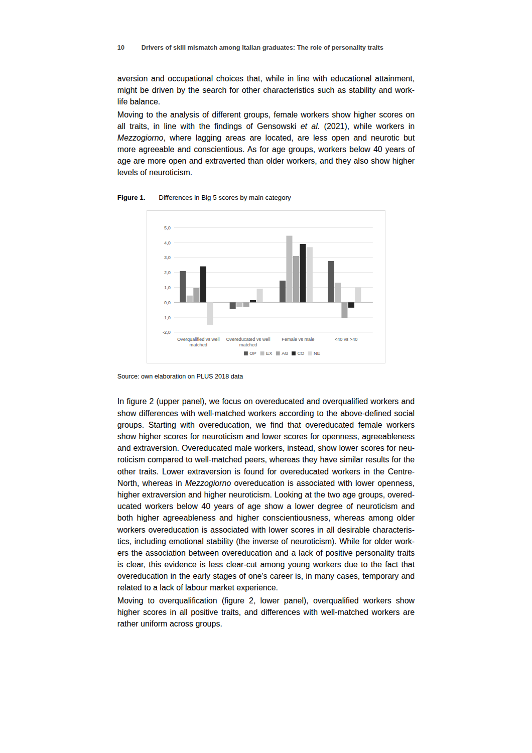10 Drivers of skill mismatch among Italian graduates: The role of personality traits
aversion and occupational choices that, while in line with educational attainment, might be driven by the search for other characteristics such as stability and work-life balance.
Moving to the analysis of different groups, female workers show higher scores on all traits, in line with the findings of Gensowski et al. (2021), while workers in Mezzogiorno, where lagging areas are located, are less open and neurotic but more agreeable and conscientious. As for age groups, workers below 40 years of age are more open and extraverted than older workers, and they also show higher levels of neuroticism.
Figure 1. Differences in Big 5 scores by main category
5,0 4,0 3,0 2,0 1,0 0,0 -1,0 -2,0 Overqualified vs well matched Overeducated vs well matched Female vs male <40 vs >40 OP EX AG CO NE
Source: own elaboration on PLUS 2018 data
In figure 2 (upper panel), we focus on overeducated and overqualified workers and show differences with well-matched workers according to the above-defined social groups. Starting with overeducation, we find that overeducated female workers show higher scores for neuroticism and lower scores for openness, agreeableness and extraversion. Overeducated male workers, instead, show lower scores for neuroticism compared to well-matched peers, whereas they have similar results for the other traits. Lower extraversion is found for overeducated workers in the Centre-North, whereas in Mezzogiorno overeducation is associated with lower openness, higher extraversion and higher neuroticism. Looking at the two age groups, overeducated workers below 40 years of age show a lower degree of neuroticism and both higher agreeableness and higher conscientiousness, whereas among older workers overeducation is associated with lower scores in all desirable characteristics, including emotional stability (the inverse of neuroticism). While for older workers the association between overeducation and a lack of positive personality traits is clear, this evidence is less clear-cut among young workers due to the fact that overeducation in the early stages of one's career is, in many cases, temporary and related to a lack of labour market experience.
Moving to overqualification (figure 2, lower panel), overqualified workers show higher scores in all positive traits, and differences with well-matched workers are rather uniform across groups.